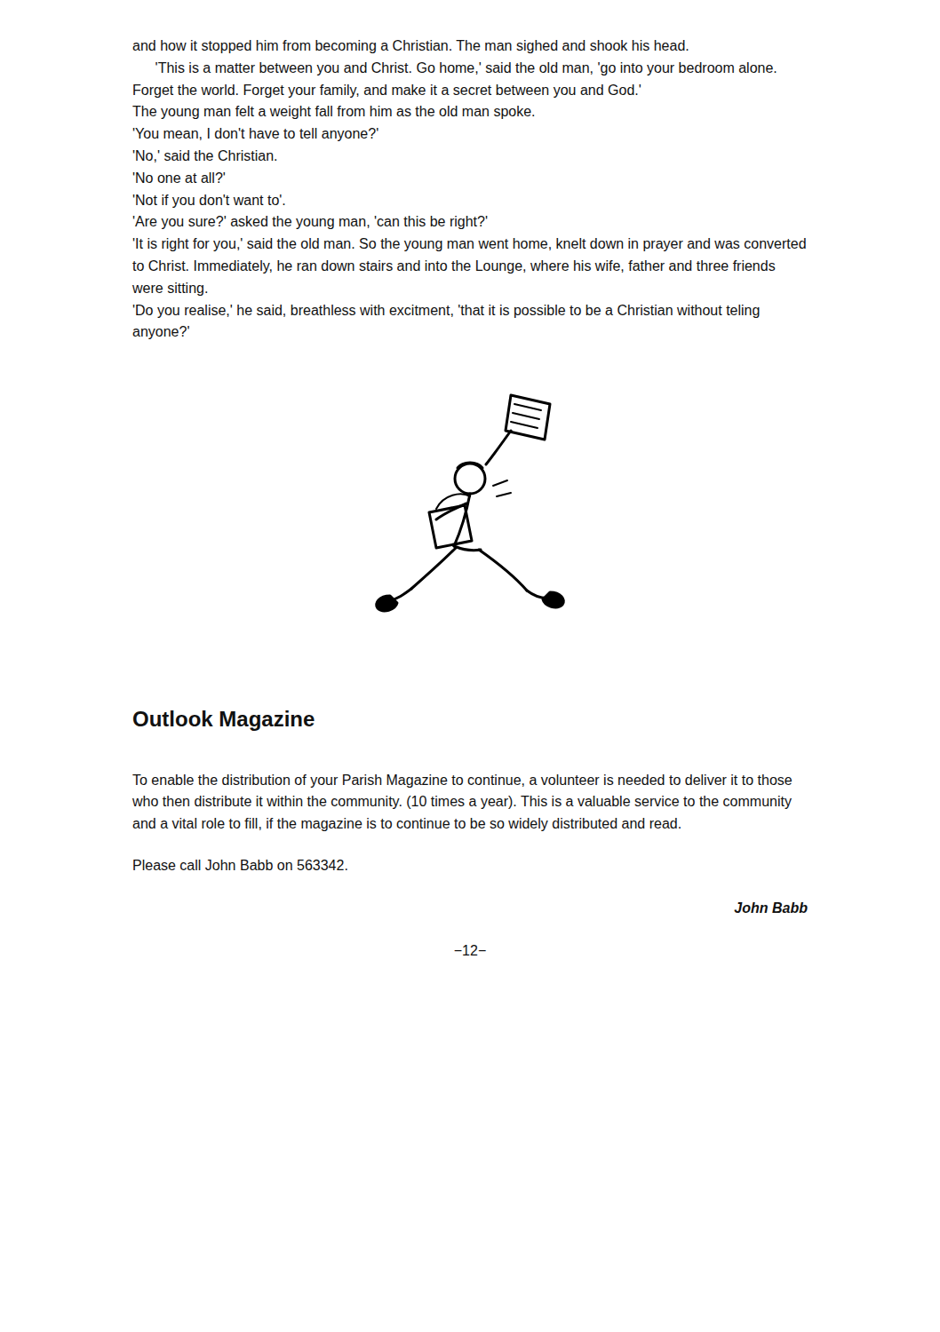and how it stopped him from becoming a Christian. The man sighed and shook his head.
'This is a matter between you and Christ. Go home,' said the old man, 'go into your bedroom alone. Forget the world. Forget your family, and make it a secret between you and God.'
The young man felt a weight fall from him as the old man spoke.
'You mean, I don't have to tell anyone?'
'No,' said the Christian.
'No one at all?'
'Not if you don't want to'.
'Are you sure?' asked the young man, 'can this be right?'
'It is right for you,' said the old man. So the young man went home, knelt down in prayer and was converted to Christ. Immediately, he ran down stairs and into the Lounge, where his wife, father and three friends were sitting.
'Do you realise,' he said, breathless with excitment, 'that it is possible to be a Christian without teling anyone?'
Outlook Magazine
To enable the distribution of your Parish Magazine to continue, a volunteer is needed to deliver it to those who then distribute it within the community. (10 times a year). This is a valuable service to the community and a vital role to fill, if the magazine is to continue to be so widely distributed and read.
Please call John Babb on 563342.
John Babb
−12−